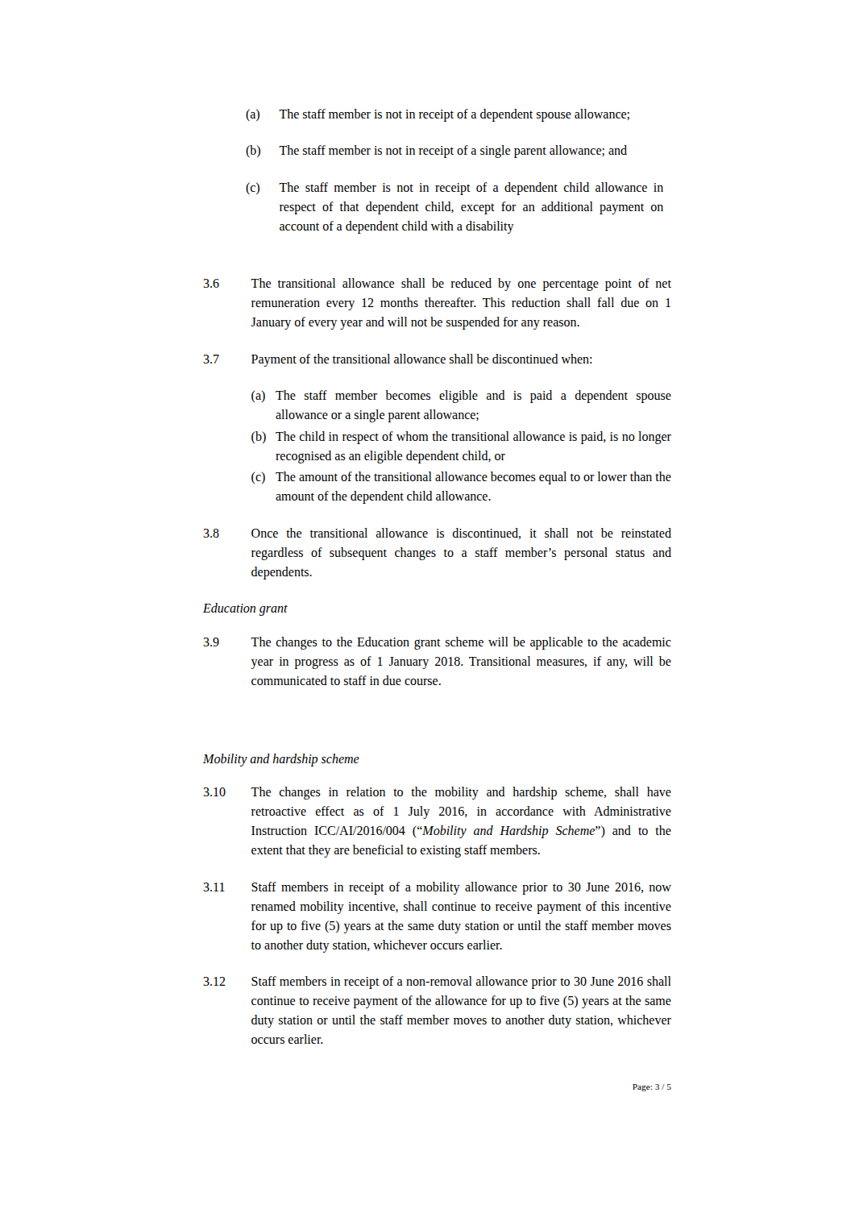(a) The staff member is not in receipt of a dependent spouse allowance;
(b) The staff member is not in receipt of a single parent allowance; and
(c) The staff member is not in receipt of a dependent child allowance in respect of that dependent child, except for an additional payment on account of a dependent child with a disability
3.6 The transitional allowance shall be reduced by one percentage point of net remuneration every 12 months thereafter. This reduction shall fall due on 1 January of every year and will not be suspended for any reason.
3.7 Payment of the transitional allowance shall be discontinued when:
(a) The staff member becomes eligible and is paid a dependent spouse allowance or a single parent allowance;
(b) The child in respect of whom the transitional allowance is paid, is no longer recognised as an eligible dependent child, or
(c) The amount of the transitional allowance becomes equal to or lower than the amount of the dependent child allowance.
3.8 Once the transitional allowance is discontinued, it shall not be reinstated regardless of subsequent changes to a staff member’s personal status and dependents.
Education grant
3.9 The changes to the Education grant scheme will be applicable to the academic year in progress as of 1 January 2018. Transitional measures, if any, will be communicated to staff in due course.
Mobility and hardship scheme
3.10 The changes in relation to the mobility and hardship scheme, shall have retroactive effect as of 1 July 2016, in accordance with Administrative Instruction ICC/AI/2016/004 (“Mobility and Hardship Scheme”) and to the extent that they are beneficial to existing staff members.
3.11 Staff members in receipt of a mobility allowance prior to 30 June 2016, now renamed mobility incentive, shall continue to receive payment of this incentive for up to five (5) years at the same duty station or until the staff member moves to another duty station, whichever occurs earlier.
3.12 Staff members in receipt of a non-removal allowance prior to 30 June 2016 shall continue to receive payment of the allowance for up to five (5) years at the same duty station or until the staff member moves to another duty station, whichever occurs earlier.
Page: 3 / 5